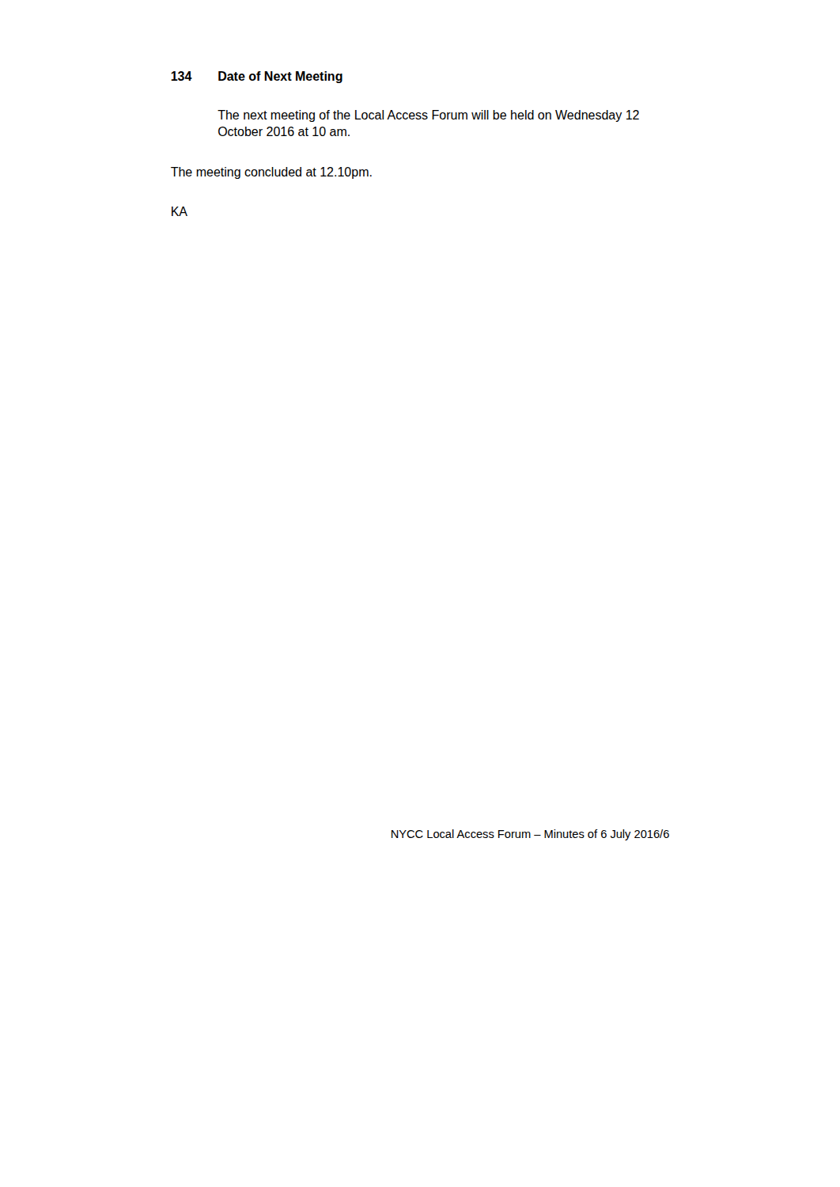134
Date of Next Meeting
The next meeting of the Local Access Forum will be held on Wednesday 12 October 2016 at 10 am.
The meeting concluded at 12.10pm.
KA
NYCC Local Access Forum – Minutes of 6 July 2016/6